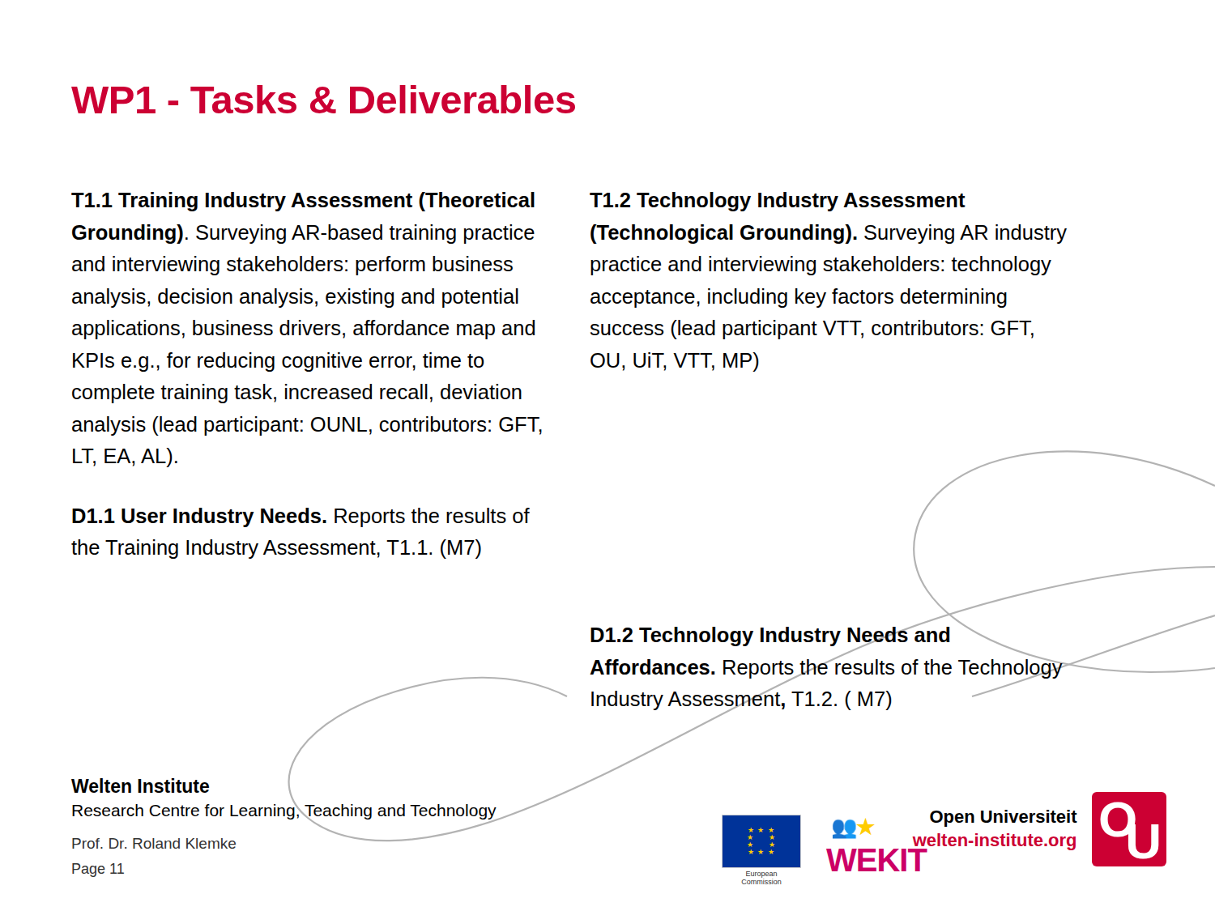WP1 - Tasks & Deliverables
T1.1 Training Industry Assessment (Theoretical Grounding). Surveying AR-based training practice and interviewing stakeholders: perform business analysis, decision analysis, existing and potential applications, business drivers, affordance map and KPIs e.g., for reducing cognitive error, time to complete training task, increased recall, deviation analysis (lead participant: OUNL, contributors: GFT, LT, EA, AL).
D1.1 User Industry Needs. Reports the results of the Training Industry Assessment, T1.1. (M7)
T1.2 Technology Industry Assessment (Technological Grounding). Surveying AR industry practice and interviewing stakeholders: technology acceptance, including key factors determining success (lead participant VTT, contributors: GFT, OU, UiT, VTT, MP)
D1.2 Technology Industry Needs and Affordances. Reports the results of the Technology Industry Assessment, T1.2. ( M7)
Welten Institute
Research Centre for Learning, Teaching and Technology
Prof. Dr. Roland Klemke
Page 11
★ ★ ★
★ ★
★ ★
★ ★ ★
European
Commission
👥★ WEKIT
Open Universiteit
welten-institute.org